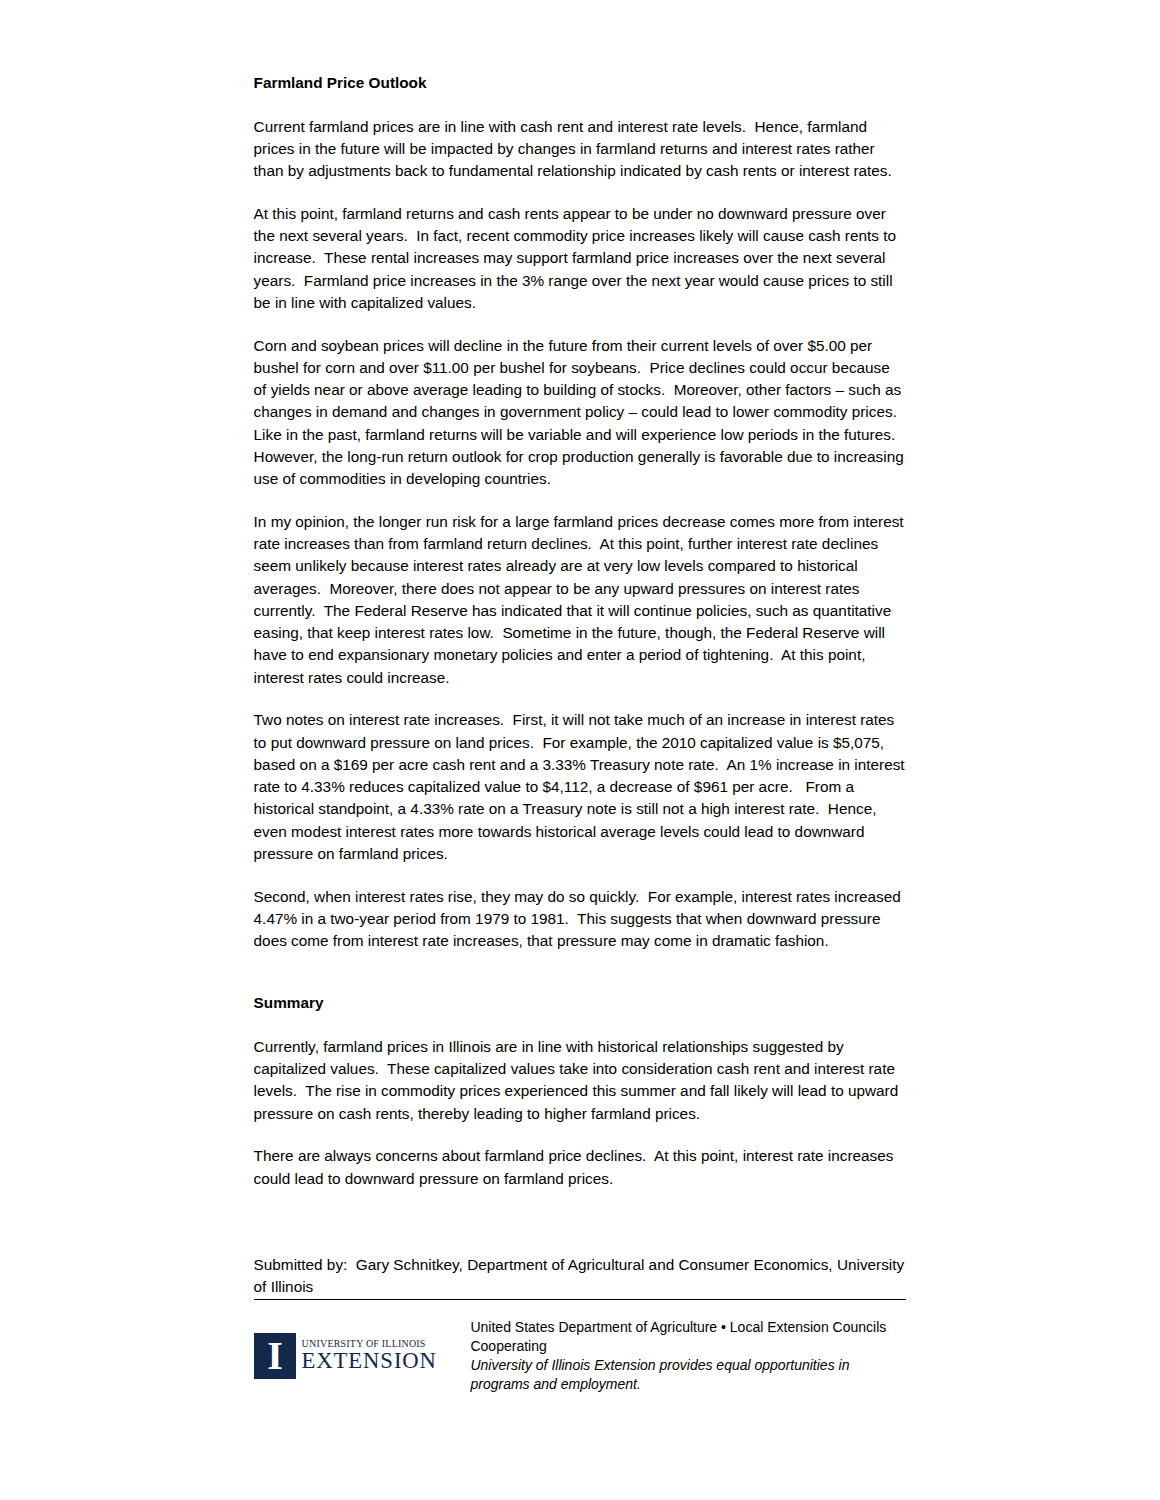Farmland Price Outlook
Current farmland prices are in line with cash rent and interest rate levels. Hence, farmland prices in the future will be impacted by changes in farmland returns and interest rates rather than by adjustments back to fundamental relationship indicated by cash rents or interest rates.
At this point, farmland returns and cash rents appear to be under no downward pressure over the next several years. In fact, recent commodity price increases likely will cause cash rents to increase. These rental increases may support farmland price increases over the next several years. Farmland price increases in the 3% range over the next year would cause prices to still be in line with capitalized values.
Corn and soybean prices will decline in the future from their current levels of over $5.00 per bushel for corn and over $11.00 per bushel for soybeans. Price declines could occur because of yields near or above average leading to building of stocks. Moreover, other factors – such as changes in demand and changes in government policy – could lead to lower commodity prices. Like in the past, farmland returns will be variable and will experience low periods in the futures. However, the long-run return outlook for crop production generally is favorable due to increasing use of commodities in developing countries.
In my opinion, the longer run risk for a large farmland prices decrease comes more from interest rate increases than from farmland return declines. At this point, further interest rate declines seem unlikely because interest rates already are at very low levels compared to historical averages. Moreover, there does not appear to be any upward pressures on interest rates currently. The Federal Reserve has indicated that it will continue policies, such as quantitative easing, that keep interest rates low. Sometime in the future, though, the Federal Reserve will have to end expansionary monetary policies and enter a period of tightening. At this point, interest rates could increase.
Two notes on interest rate increases. First, it will not take much of an increase in interest rates to put downward pressure on land prices. For example, the 2010 capitalized value is $5,075, based on a $169 per acre cash rent and a 3.33% Treasury note rate. An 1% increase in interest rate to 4.33% reduces capitalized value to $4,112, a decrease of $961 per acre. From a historical standpoint, a 4.33% rate on a Treasury note is still not a high interest rate. Hence, even modest interest rates more towards historical average levels could lead to downward pressure on farmland prices.
Second, when interest rates rise, they may do so quickly. For example, interest rates increased 4.47% in a two-year period from 1979 to 1981. This suggests that when downward pressure does come from interest rate increases, that pressure may come in dramatic fashion.
Summary
Currently, farmland prices in Illinois are in line with historical relationships suggested by capitalized values. These capitalized values take into consideration cash rent and interest rate levels. The rise in commodity prices experienced this summer and fall likely will lead to upward pressure on cash rents, thereby leading to higher farmland prices.
There are always concerns about farmland price declines. At this point, interest rate increases could lead to downward pressure on farmland prices.
Submitted by: Gary Schnitkey, Department of Agricultural and Consumer Economics, University of Illinois
I
UNIVERSITY OF ILLINOIS EXTENSION
United States Department of Agriculture • Local Extension Councils Cooperating
University of Illinois Extension provides equal opportunities in programs and employment.